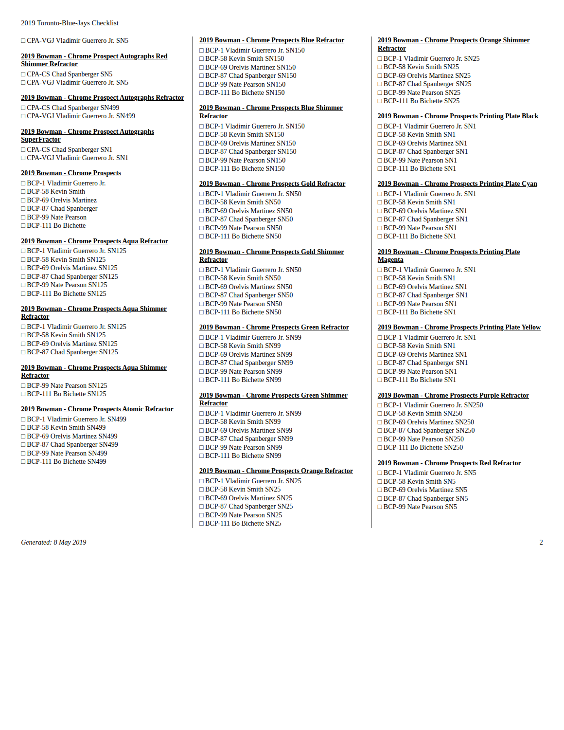2019 Toronto-Blue-Jays Checklist
CPA-VGJ Vladimir Guerrero Jr. SN5
2019 Bowman - Chrome Prospect Autographs Red Shimmer Refractor
CPA-CS Chad Spanberger SN5
CPA-VGJ Vladimir Guerrero Jr. SN5
2019 Bowman - Chrome Prospect Autographs Refractor
CPA-CS Chad Spanberger SN499
CPA-VGJ Vladimir Guerrero Jr. SN499
2019 Bowman - Chrome Prospect Autographs SuperFractor
CPA-CS Chad Spanberger SN1
CPA-VGJ Vladimir Guerrero Jr. SN1
2019 Bowman - Chrome Prospects
BCP-1 Vladimir Guerrero Jr.
BCP-58 Kevin Smith
BCP-69 Orelvis Martinez
BCP-87 Chad Spanberger
BCP-99 Nate Pearson
BCP-111 Bo Bichette
2019 Bowman - Chrome Prospects Aqua Refractor
BCP-1 Vladimir Guerrero Jr. SN125
BCP-58 Kevin Smith SN125
BCP-69 Orelvis Martinez SN125
BCP-87 Chad Spanberger SN125
BCP-99 Nate Pearson SN125
BCP-111 Bo Bichette SN125
2019 Bowman - Chrome Prospects Aqua Shimmer Refractor
BCP-1 Vladimir Guerrero Jr. SN125
BCP-58 Kevin Smith SN125
BCP-69 Orelvis Martinez SN125
BCP-87 Chad Spanberger SN125
2019 Bowman - Chrome Prospects Aqua Shimmer Refractor
BCP-99 Nate Pearson SN125
BCP-111 Bo Bichette SN125
2019 Bowman - Chrome Prospects Atomic Refractor
BCP-1 Vladimir Guerrero Jr. SN499
BCP-58 Kevin Smith SN499
BCP-69 Orelvis Martinez SN499
BCP-87 Chad Spanberger SN499
BCP-99 Nate Pearson SN499
BCP-111 Bo Bichette SN499
2019 Bowman - Chrome Prospects Blue Refractor
BCP-1 Vladimir Guerrero Jr. SN150
BCP-58 Kevin Smith SN150
BCP-69 Orelvis Martinez SN150
BCP-87 Chad Spanberger SN150
BCP-99 Nate Pearson SN150
BCP-111 Bo Bichette SN150
2019 Bowman - Chrome Prospects Blue Shimmer Refractor
BCP-1 Vladimir Guerrero Jr. SN150
BCP-58 Kevin Smith SN150
BCP-69 Orelvis Martinez SN150
BCP-87 Chad Spanberger SN150
BCP-99 Nate Pearson SN150
BCP-111 Bo Bichette SN150
2019 Bowman - Chrome Prospects Gold Refractor
BCP-1 Vladimir Guerrero Jr. SN50
BCP-58 Kevin Smith SN50
BCP-69 Orelvis Martinez SN50
BCP-87 Chad Spanberger SN50
BCP-99 Nate Pearson SN50
BCP-111 Bo Bichette SN50
2019 Bowman - Chrome Prospects Gold Shimmer Refractor
BCP-1 Vladimir Guerrero Jr. SN50
BCP-58 Kevin Smith SN50
BCP-69 Orelvis Martinez SN50
BCP-87 Chad Spanberger SN50
BCP-99 Nate Pearson SN50
BCP-111 Bo Bichette SN50
2019 Bowman - Chrome Prospects Green Refractor
BCP-1 Vladimir Guerrero Jr. SN99
BCP-58 Kevin Smith SN99
BCP-69 Orelvis Martinez SN99
BCP-87 Chad Spanberger SN99
BCP-99 Nate Pearson SN99
BCP-111 Bo Bichette SN99
2019 Bowman - Chrome Prospects Green Shimmer Refractor
BCP-1 Vladimir Guerrero Jr. SN99
BCP-58 Kevin Smith SN99
BCP-69 Orelvis Martinez SN99
BCP-87 Chad Spanberger SN99
BCP-99 Nate Pearson SN99
BCP-111 Bo Bichette SN99
2019 Bowman - Chrome Prospects Orange Refractor
BCP-1 Vladimir Guerrero Jr. SN25
BCP-58 Kevin Smith SN25
BCP-69 Orelvis Martinez SN25
BCP-87 Chad Spanberger SN25
BCP-99 Nate Pearson SN25
BCP-111 Bo Bichette SN25
2019 Bowman - Chrome Prospects Orange Shimmer Refractor
BCP-1 Vladimir Guerrero Jr. SN25
BCP-58 Kevin Smith SN25
BCP-69 Orelvis Martinez SN25
BCP-87 Chad Spanberger SN25
BCP-99 Nate Pearson SN25
BCP-111 Bo Bichette SN25
2019 Bowman - Chrome Prospects Printing Plate Black
BCP-1 Vladimir Guerrero Jr. SN1
BCP-58 Kevin Smith SN1
BCP-69 Orelvis Martinez SN1
BCP-87 Chad Spanberger SN1
BCP-99 Nate Pearson SN1
BCP-111 Bo Bichette SN1
2019 Bowman - Chrome Prospects Printing Plate Cyan
BCP-1 Vladimir Guerrero Jr. SN1
BCP-58 Kevin Smith SN1
BCP-69 Orelvis Martinez SN1
BCP-87 Chad Spanberger SN1
BCP-99 Nate Pearson SN1
BCP-111 Bo Bichette SN1
2019 Bowman - Chrome Prospects Printing Plate Magenta
BCP-1 Vladimir Guerrero Jr. SN1
BCP-58 Kevin Smith SN1
BCP-69 Orelvis Martinez SN1
BCP-87 Chad Spanberger SN1
BCP-99 Nate Pearson SN1
BCP-111 Bo Bichette SN1
2019 Bowman - Chrome Prospects Printing Plate Yellow
BCP-1 Vladimir Guerrero Jr. SN1
BCP-58 Kevin Smith SN1
BCP-69 Orelvis Martinez SN1
BCP-87 Chad Spanberger SN1
BCP-99 Nate Pearson SN1
BCP-111 Bo Bichette SN1
2019 Bowman - Chrome Prospects Purple Refractor
BCP-1 Vladimir Guerrero Jr. SN250
BCP-58 Kevin Smith SN250
BCP-69 Orelvis Martinez SN250
BCP-87 Chad Spanberger SN250
BCP-99 Nate Pearson SN250
BCP-111 Bo Bichette SN250
2019 Bowman - Chrome Prospects Red Refractor
BCP-1 Vladimir Guerrero Jr. SN5
BCP-58 Kevin Smith SN5
BCP-69 Orelvis Martinez SN5
BCP-87 Chad Spanberger SN5
BCP-99 Nate Pearson SN5
Generated: 8 May 2019 2